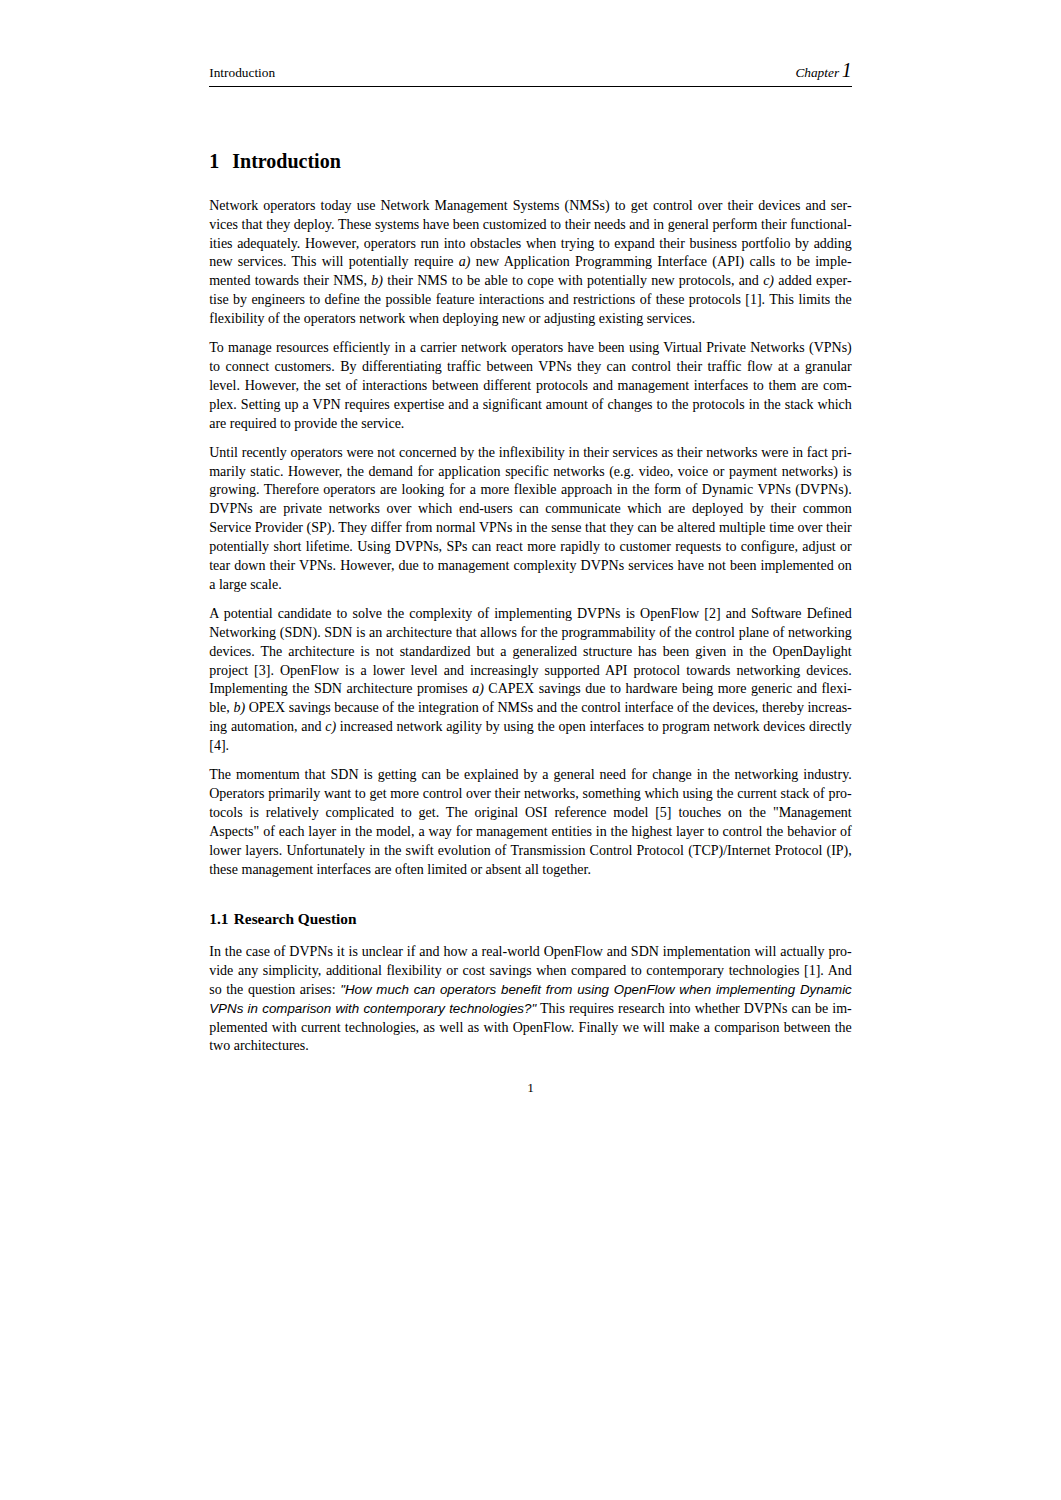Introduction Chapter1
1 Introduction
Network operators today use Network Management Systems (NMSs) to get control over their devices and services that they deploy. These systems have been customized to their needs and in general perform their functionalities adequately. However, operators run into obstacles when trying to expand their business portfolio by adding new services. This will potentially require a) new Application Programming Interface (API) calls to be implemented towards their NMS, b) their NMS to be able to cope with potentially new protocols, and c) added expertise by engineers to define the possible feature interactions and restrictions of these protocols [1]. This limits the flexibility of the operators network when deploying new or adjusting existing services.
To manage resources efficiently in a carrier network operators have been using Virtual Private Networks (VPNs) to connect customers. By differentiating traffic between VPNs they can control their traffic flow at a granular level. However, the set of interactions between different protocols and management interfaces to them are complex. Setting up a VPN requires expertise and a significant amount of changes to the protocols in the stack which are required to provide the service.
Until recently operators were not concerned by the inflexibility in their services as their networks were in fact primarily static. However, the demand for application specific networks (e.g. video, voice or payment networks) is growing. Therefore operators are looking for a more flexible approach in the form of Dynamic VPNs (DVPNs). DVPNs are private networks over which end-users can communicate which are deployed by their common Service Provider (SP). They differ from normal VPNs in the sense that they can be altered multiple time over their potentially short lifetime. Using DVPNs, SPs can react more rapidly to customer requests to configure, adjust or tear down their VPNs. However, due to management complexity DVPNs services have not been implemented on a large scale.
A potential candidate to solve the complexity of implementing DVPNs is OpenFlow [2] and Software Defined Networking (SDN). SDN is an architecture that allows for the programmability of the control plane of networking devices. The architecture is not standardized but a generalized structure has been given in the OpenDaylight project [3]. OpenFlow is a lower level and increasingly supported API protocol towards networking devices. Implementing the SDN architecture promises a) CAPEX savings due to hardware being more generic and flexible, b) OPEX savings because of the integration of NMSs and the control interface of the devices, thereby increasing automation, and c) increased network agility by using the open interfaces to program network devices directly [4].
The momentum that SDN is getting can be explained by a general need for change in the networking industry. Operators primarily want to get more control over their networks, something which using the current stack of protocols is relatively complicated to get. The original OSI reference model [5] touches on the "Management Aspects" of each layer in the model, a way for management entities in the highest layer to control the behavior of lower layers. Unfortunately in the swift evolution of Transmission Control Protocol (TCP)/Internet Protocol (IP), these management interfaces are often limited or absent all together.
1.1 Research Question
In the case of DVPNs it is unclear if and how a real-world OpenFlow and SDN implementation will actually provide any simplicity, additional flexibility or cost savings when compared to contemporary technologies [1]. And so the question arises: "How much can operators benefit from using OpenFlow when implementing Dynamic VPNs in comparison with contemporary technologies?" This requires research into whether DVPNs can be implemented with current technologies, as well as with OpenFlow. Finally we will make a comparison between the two architectures.
1